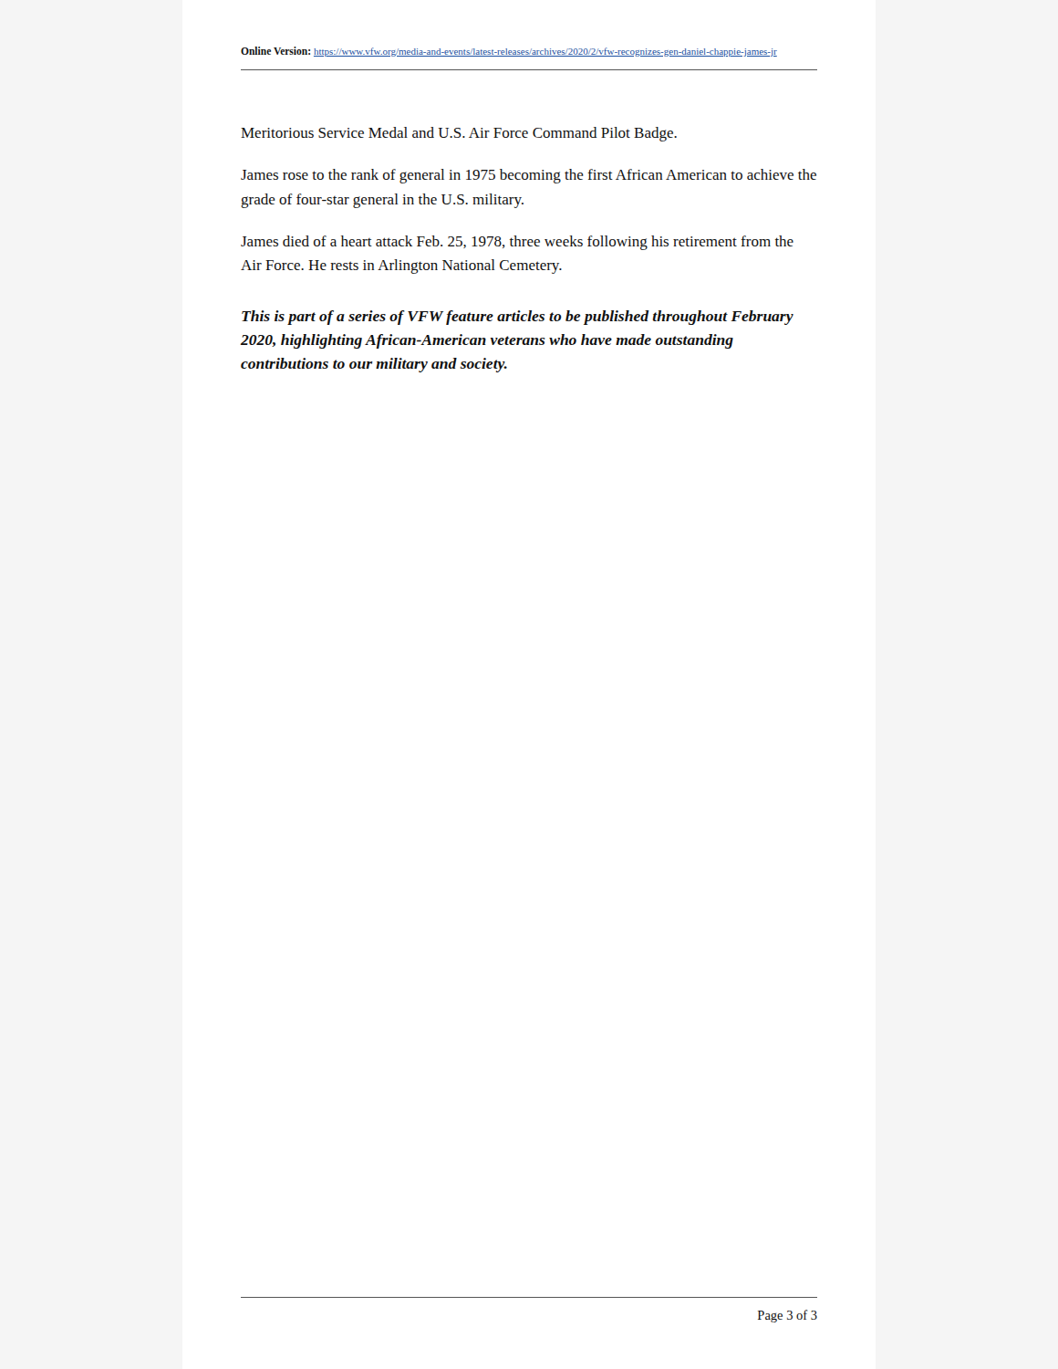Online Version: https://www.vfw.org/media-and-events/latest-releases/archives/2020/2/vfw-recognizes-gen-daniel-chappie-james-jr
Meritorious Service Medal and U.S. Air Force Command Pilot Badge.
James rose to the rank of general in 1975 becoming the first African American to achieve the grade of four-star general in the U.S. military.
James died of a heart attack Feb. 25, 1978, three weeks following his retirement from the Air Force. He rests in Arlington National Cemetery.
This is part of a series of VFW feature articles to be published throughout February 2020, highlighting African-American veterans who have made outstanding contributions to our military and society.
Page 3 of 3